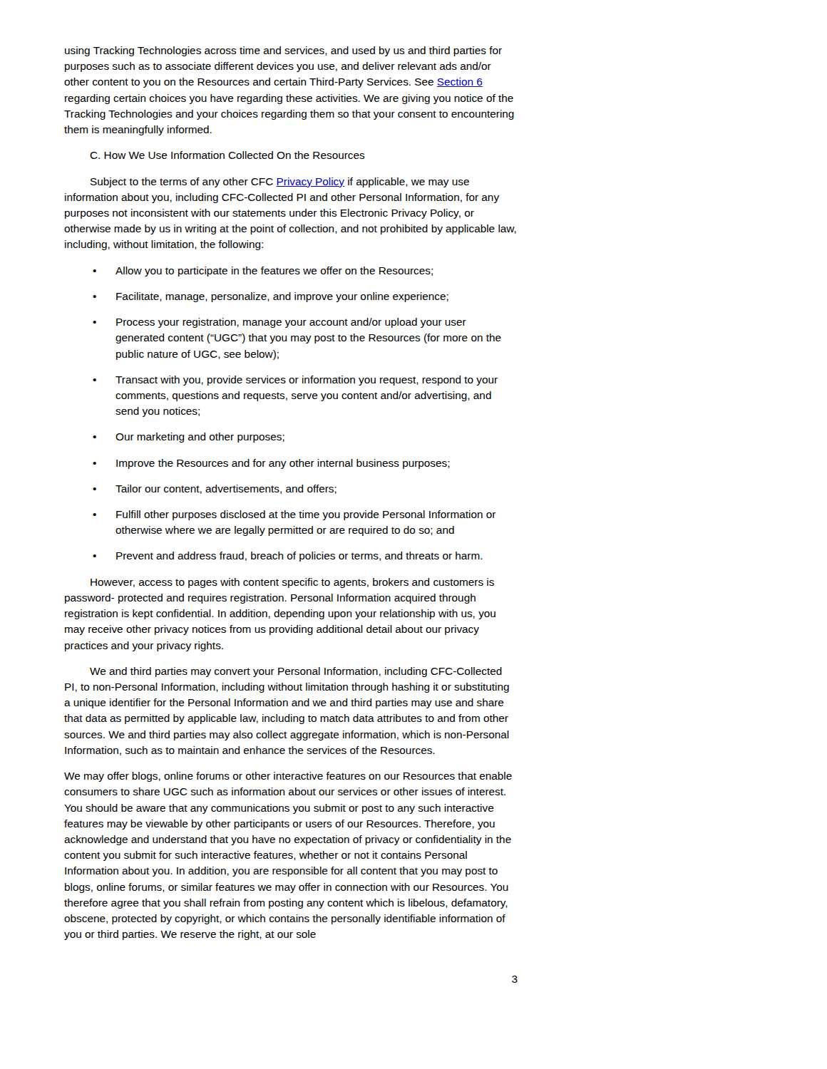using Tracking Technologies across time and services, and used by us and third parties for purposes such as to associate different devices you use, and deliver relevant ads and/or other content to you on the Resources and certain Third‑Party Services. See Section 6 regarding certain choices you have regarding these activities. We are giving you notice of the Tracking Technologies and your choices regarding them so that your consent to encountering them is meaningfully informed.
C. How We Use Information Collected On the Resources
Subject to the terms of any other CFC Privacy Policy if applicable, we may use information about you, including CFC-Collected PI and other Personal Information, for any purposes not inconsistent with our statements under this Electronic Privacy Policy, or otherwise made by us in writing at the point of collection, and not prohibited by applicable law, including, without limitation, the following:
Allow you to participate in the features we offer on the Resources;
Facilitate, manage, personalize, and improve your online experience;
Process your registration, manage your account and/or upload your user generated content (“UGC”) that you may post to the Resources (for more on the public nature of UGC, see below);
Transact with you, provide services or information you request, respond to your comments, questions and requests, serve you content and/or advertising, and send you notices;
Our marketing and other purposes;
Improve the Resources and for any other internal business purposes;
Tailor our content, advertisements, and offers;
Fulfill other purposes disclosed at the time you provide Personal Information or otherwise where we are legally permitted or are required to do so; and
Prevent and address fraud, breach of policies or terms, and threats or harm.
However, access to pages with content specific to agents, brokers and customers is password- protected and requires registration. Personal Information acquired through registration is kept confidential. In addition, depending upon your relationship with us, you may receive other privacy notices from us providing additional detail about our privacy practices and your privacy rights.
We and third parties may convert your Personal Information, including CFC-Collected PI, to non-Personal Information, including without limitation through hashing it or substituting a unique identifier for the Personal Information and we and third parties may use and share that data as permitted by applicable law, including to match data attributes to and from other sources. We and third parties may also collect aggregate information, which is non-Personal Information, such as to maintain and enhance the services of the Resources.
We may offer blogs, online forums or other interactive features on our Resources that enable consumers to share UGC such as information about our services or other issues of interest. You should be aware that any communications you submit or post to any such interactive features may be viewable by other participants or users of our Resources. Therefore, you acknowledge and understand that you have no expectation of privacy or confidentiality in the content you submit for such interactive features, whether or not it contains Personal Information about you. In addition, you are responsible for all content that you may post to blogs, online forums, or similar features we may offer in connection with our Resources. You therefore agree that you shall refrain from posting any content which is libelous, defamatory, obscene, protected by copyright, or which contains the personally identifiable information of you or third parties. We reserve the right, at our sole
3